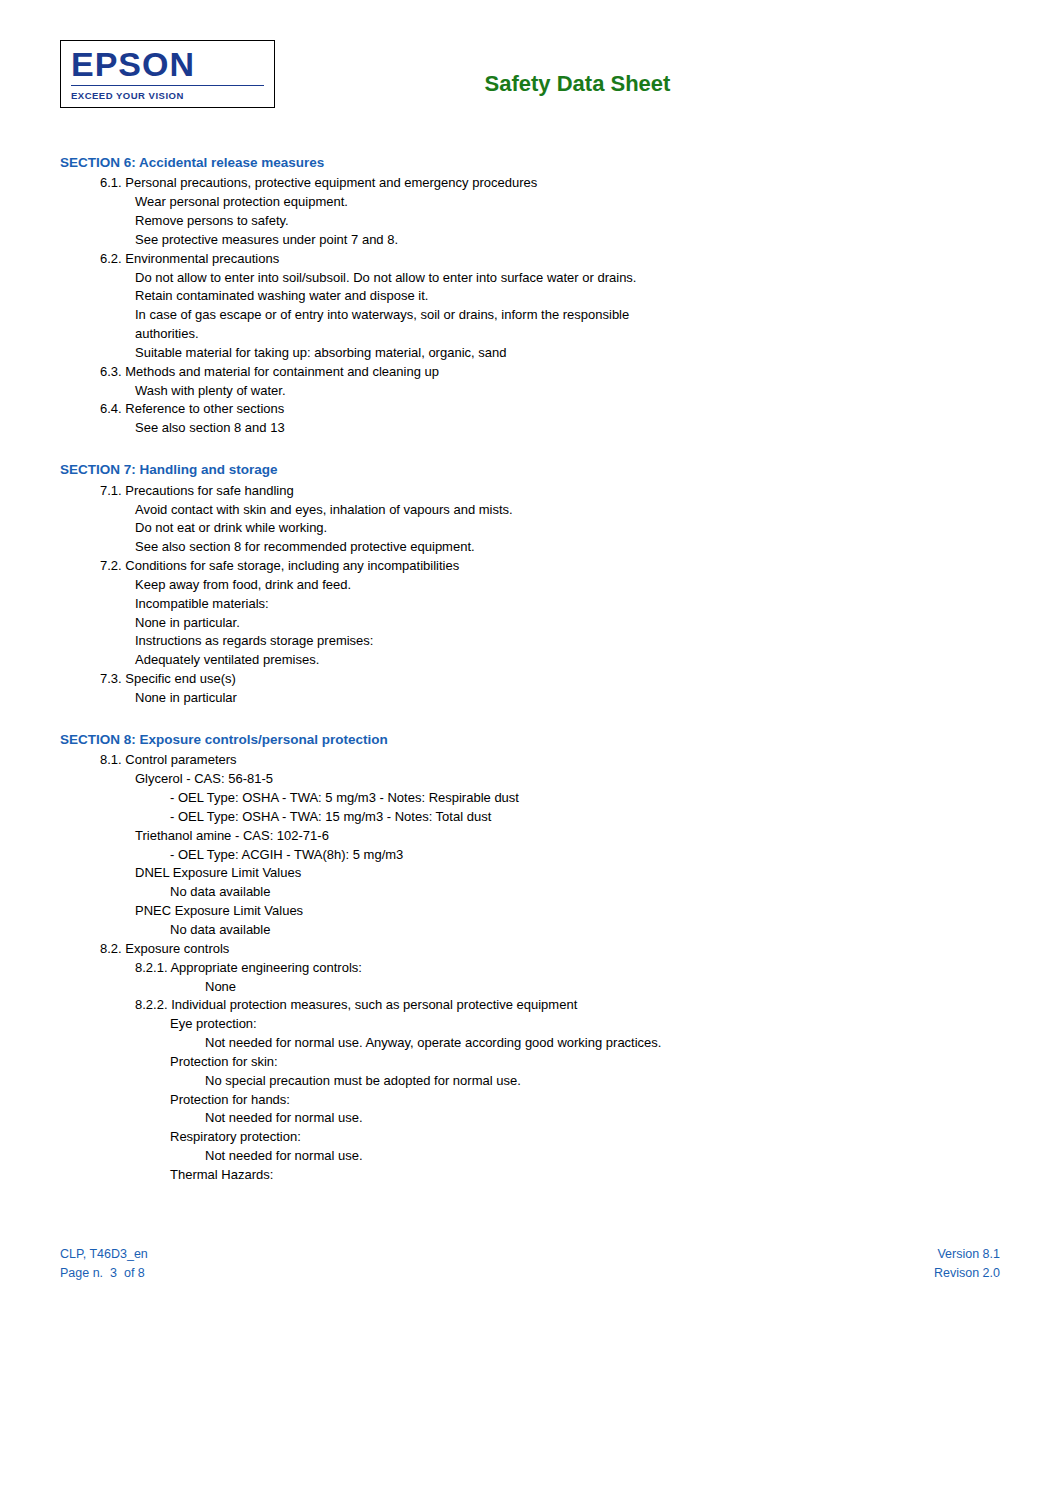EPSON
EXCEED YOUR VISION
Safety Data Sheet
SECTION 6: Accidental release measures
6.1. Personal precautions, protective equipment and emergency procedures
Wear personal protection equipment.
Remove persons to safety.
See protective measures under point 7 and 8.
6.2. Environmental precautions
Do not allow to enter into soil/subsoil. Do not allow to enter into surface water or drains.
Retain contaminated washing water and dispose it.
In case of gas escape or of entry into waterways, soil or drains, inform the responsible
authorities.
Suitable material for taking up: absorbing material, organic, sand
6.3. Methods and material for containment and cleaning up
Wash with plenty of water.
6.4. Reference to other sections
See also section 8 and 13
SECTION 7: Handling and storage
7.1. Precautions for safe handling
Avoid contact with skin and eyes, inhalation of vapours and mists.
Do not eat or drink while working.
See also section 8 for recommended protective equipment.
7.2. Conditions for safe storage, including any incompatibilities
Keep away from food, drink and feed.
Incompatible materials:
None in particular.
Instructions as regards storage premises:
Adequately ventilated premises.
7.3. Specific end use(s)
None in particular
SECTION 8: Exposure controls/personal protection
8.1. Control parameters
Glycerol - CAS: 56-81-5
- OEL Type: OSHA - TWA: 5 mg/m3 - Notes: Respirable dust
- OEL Type: OSHA - TWA: 15 mg/m3 - Notes: Total dust
Triethanol amine - CAS: 102-71-6
- OEL Type: ACGIH - TWA(8h): 5 mg/m3
DNEL Exposure Limit Values
No data available
PNEC Exposure Limit Values
No data available
8.2. Exposure controls
8.2.1. Appropriate engineering controls:
None
8.2.2. Individual protection measures, such as personal protective equipment
Eye protection:
Not needed for normal use. Anyway, operate according good working practices.
Protection for skin:
No special precaution must be adopted for normal use.
Protection for hands:
Not needed for normal use.
Respiratory protection:
Not needed for normal use.
Thermal Hazards:
CLP, T46D3_en
Page n. 3 of 8
Version 8.1
Revison 2.0